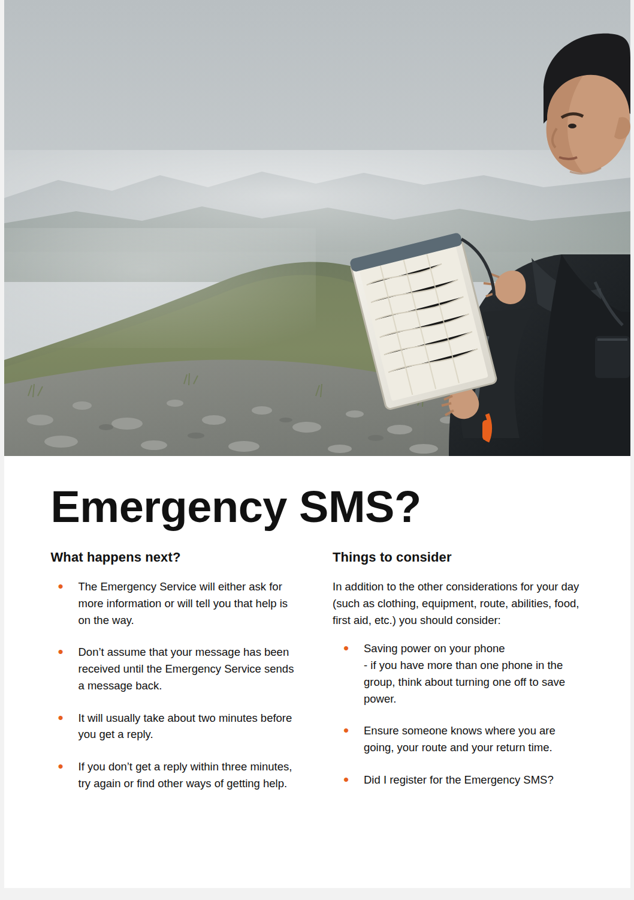Emergency SMS?
What happens next?
The Emergency Service will either ask for more information or will tell you that help is on the way.
Don’t assume that your message has been received until the Emergency Service sends a message back.
It will usually take about two minutes before you get a reply.
If you don’t get a reply within three minutes, try again or find other ways of getting help.
Things to consider
In addition to the other considerations for your day (such as clothing, equipment, route, abilities, food, first aid, etc.) you should consider:
Saving power on your phone
- if you have more than one phone in the group, think about turning one off to save power.
Ensure someone knows where you are going, your route and your return time.
Did I register for the Emergency SMS?